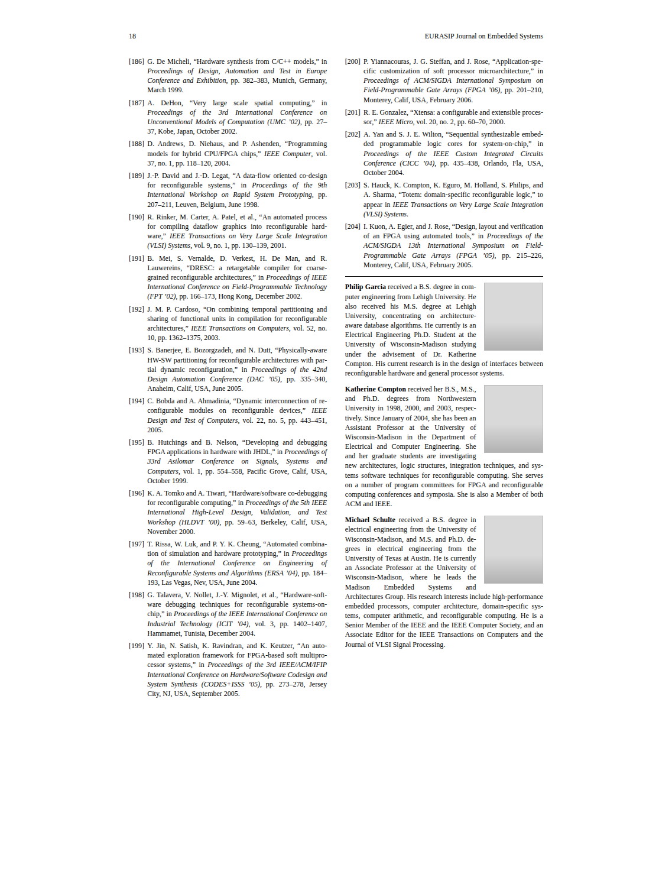18 EURASIP Journal on Embedded Systems
[186] G. De Micheli, “Hardware synthesis from C/C++ models,” in Proceedings of Design, Automation and Test in Europe Conference and Exhibition, pp. 382–383, Munich, Germany, March 1999.
[187] A. DeHon, “Very large scale spatial computing,” in Proceedings of the 3rd International Conference on Unconventional Models of Computation (UMC ’02), pp. 27–37, Kobe, Japan, October 2002.
[188] D. Andrews, D. Niehaus, and P. Ashenden, “Programming models for hybrid CPU/FPGA chips,” IEEE Computer, vol. 37, no. 1, pp. 118–120, 2004.
[189] J.-P. David and J.-D. Legat, “A data-flow oriented co-design for reconfigurable systems,” in Proceedings of the 9th International Workshop on Rapid System Prototyping, pp. 207–211, Leuven, Belgium, June 1998.
[190] R. Rinker, M. Carter, A. Patel, et al., “An automated process for compiling dataflow graphics into reconfigurable hardware,” IEEE Transactions on Very Large Scale Integration (VLSI) Systems, vol. 9, no. 1, pp. 130–139, 2001.
[191] B. Mei, S. Vernalde, D. Verkest, H. De Man, and R. Lauwereins, “DRESC: a retargetable compiler for coarse-grained reconfigurable architectures,” in Proceedings of IEEE International Conference on Field-Programmable Technology (FPT ’02), pp. 166–173, Hong Kong, December 2002.
[192] J. M. P. Cardoso, “On combining temporal partitioning and sharing of functional units in compilation for reconfigurable architectures,” IEEE Transactions on Computers, vol. 52, no. 10, pp. 1362–1375, 2003.
[193] S. Banerjee, E. Bozorgzadeh, and N. Dutt, “Physically-aware HW-SW partitioning for reconfigurable architectures with partial dynamic reconfiguration,” in Proceedings of the 42nd Design Automation Conference (DAC ’05), pp. 335–340, Anaheim, Calif, USA, June 2005.
[194] C. Bobda and A. Ahmadinia, “Dynamic interconnection of reconfigurable modules on reconfigurable devices,” IEEE Design and Test of Computers, vol. 22, no. 5, pp. 443–451, 2005.
[195] B. Hutchings and B. Nelson, “Developing and debugging FPGA applications in hardware with JHDL,” in Proceedings of 33rd Asilomar Conference on Signals, Systems and Computers, vol. 1, pp. 554–558, Pacific Grove, Calif, USA, October 1999.
[196] K. A. Tomko and A. Tiwari, “Hardware/software co-debugging for reconfigurable computing,” in Proceedings of the 5th IEEE International High-Level Design, Validation, and Test Workshop (HLDVT ’00), pp. 59–63, Berkeley, Calif, USA, November 2000.
[197] T. Rissa, W. Luk, and P. Y. K. Cheung, “Automated combination of simulation and hardware prototyping,” in Proceedings of the International Conference on Engineering of Reconfigurable Systems and Algorithms (ERSA ’04), pp. 184–193, Las Vegas, Nev, USA, June 2004.
[198] G. Talavera, V. Nollet, J.-Y. Mignolet, et al., “Hardware-software debugging techniques for reconfigurable systems-on-chip,” in Proceedings of the IEEE International Conference on Industrial Technology (ICIT ’04), vol. 3, pp. 1402–1407, Hammamet, Tunisia, December 2004.
[199] Y. Jin, N. Satish, K. Ravindran, and K. Keutzer, “An automated exploration framework for FPGA-based soft multiprocessor systems,” in Proceedings of the 3rd IEEE/ACM/IFIP International Conference on Hardware/Software Codesign and System Synthesis (CODES+ISSS ’05), pp. 273–278, Jersey City, NJ, USA, September 2005.
[200] P. Yiannacouras, J. G. Steffan, and J. Rose, “Application-specific customization of soft processor microarchitecture,” in Proceedings of ACM/SIGDA International Symposium on Field-Programmable Gate Arrays (FPGA ’06), pp. 201–210, Monterey, Calif, USA, February 2006.
[201] R. E. Gonzalez, “Xtensa: a configurable and extensible processor,” IEEE Micro, vol. 20, no. 2, pp. 60–70, 2000.
[202] A. Yan and S. J. E. Wilton, “Sequential synthesizable embedded programmable logic cores for system-on-chip,” in Proceedings of the IEEE Custom Integrated Circuits Conference (CICC ’04), pp. 435–438, Orlando, Fla, USA, October 2004.
[203] S. Hauck, K. Compton, K. Eguro, M. Holland, S. Philips, and A. Sharma, “Totem: domain-specific reconfigurable logic,” to appear in IEEE Transactions on Very Large Scale Integration (VLSI) Systems.
[204] I. Kuon, A. Egier, and J. Rose, “Design, layout and verification of an FPGA using automated tools,” in Proceedings of the ACM/SIGDA 13th International Symposium on Field-Programmable Gate Arrays (FPGA ’05), pp. 215–226, Monterey, Calif, USA, February 2005.
Philip Garcia received a B.S. degree in computer engineering from Lehigh University. He also received his M.S. degree at Lehigh University, concentrating on architecture-aware database algorithms. He currently is an Electrical Engineering Ph.D. Student at the University of Wisconsin-Madison studying under the advisement of Dr. Katherine Compton. His current research is in the design of interfaces between reconfigurable hardware and general processor systems.
Katherine Compton received her B.S., M.S., and Ph.D. degrees from Northwestern University in 1998, 2000, and 2003, respectively. Since January of 2004, she has been an Assistant Professor at the University of Wisconsin-Madison in the Department of Electrical and Computer Engineering. She and her graduate students are investigating new architectures, logic structures, integration techniques, and systems software techniques for reconfigurable computing. She serves on a number of program committees for FPGA and reconfigurable computing conferences and symposia. She is also a Member of both ACM and IEEE.
Michael Schulte received a B.S. degree in electrical engineering from the University of Wisconsin-Madison, and M.S. and Ph.D. degrees in electrical engineering from the University of Texas at Austin. He is currently an Associate Professor at the University of Wisconsin-Madison, where he leads the Madison Embedded Systems and Architectures Group. His research interests include high-performance embedded processors, computer architecture, domain-specific systems, computer arithmetic, and reconfigurable computing. He is a Senior Member of the IEEE and the IEEE Computer Society, and an Associate Editor for the IEEE Transactions on Computers and the Journal of VLSI Signal Processing.